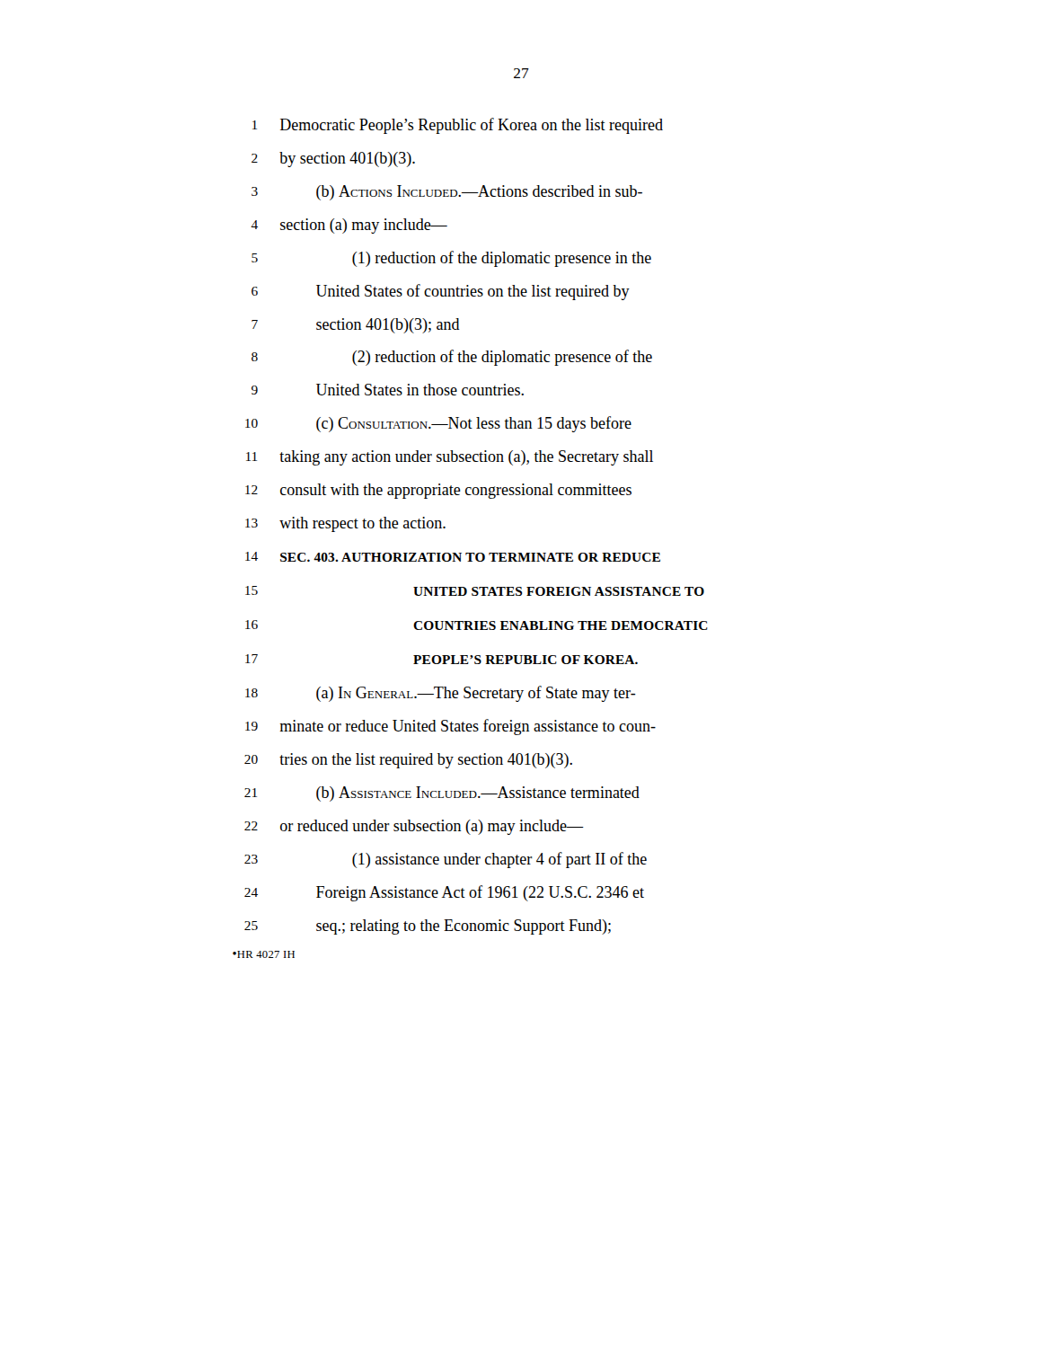27
Democratic People’s Republic of Korea on the list required
by section 401(b)(3).
(b) Actions Included.—Actions described in sub-
section (a) may include—
(1) reduction of the diplomatic presence in the
United States of countries on the list required by
section 401(b)(3); and
(2) reduction of the diplomatic presence of the
United States in those countries.
(c) Consultation.—Not less than 15 days before
taking any action under subsection (a), the Secretary shall
consult with the appropriate congressional committees
with respect to the action.
SEC. 403. AUTHORIZATION TO TERMINATE OR REDUCE
UNITED STATES FOREIGN ASSISTANCE TO
COUNTRIES ENABLING THE DEMOCRATIC
PEOPLE’S REPUBLIC OF KOREA.
(a) In General.—The Secretary of State may ter-
minate or reduce United States foreign assistance to coun-
tries on the list required by section 401(b)(3).
(b) Assistance Included.—Assistance terminated
or reduced under subsection (a) may include—
(1) assistance under chapter 4 of part II of the
Foreign Assistance Act of 1961 (22 U.S.C. 2346 et
seq.; relating to the Economic Support Fund);
•HR 4027 IH